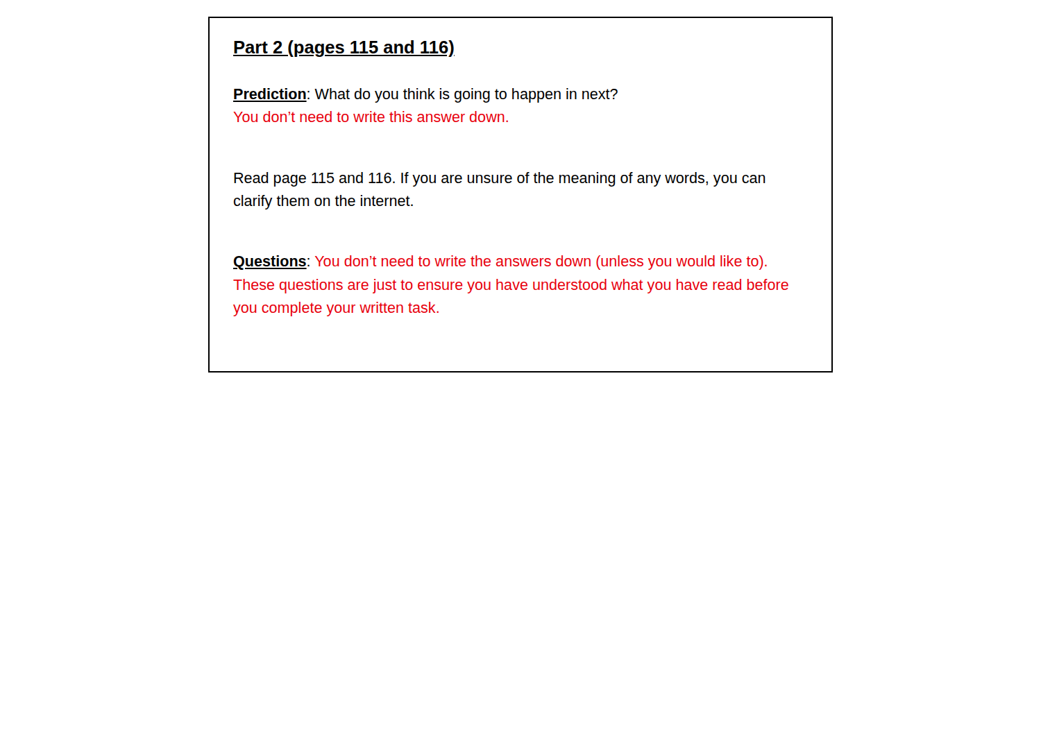Part 2 (pages 115 and 116)
Prediction: What do you think is going to happen in next?
You don’t need to write this answer down.
Read page 115 and 116. If you are unsure of the meaning of any words, you can clarify them on the internet.
Questions: You don’t need to write the answers down (unless you would like to). These questions are just to ensure you have understood what you have read before you complete your written task.